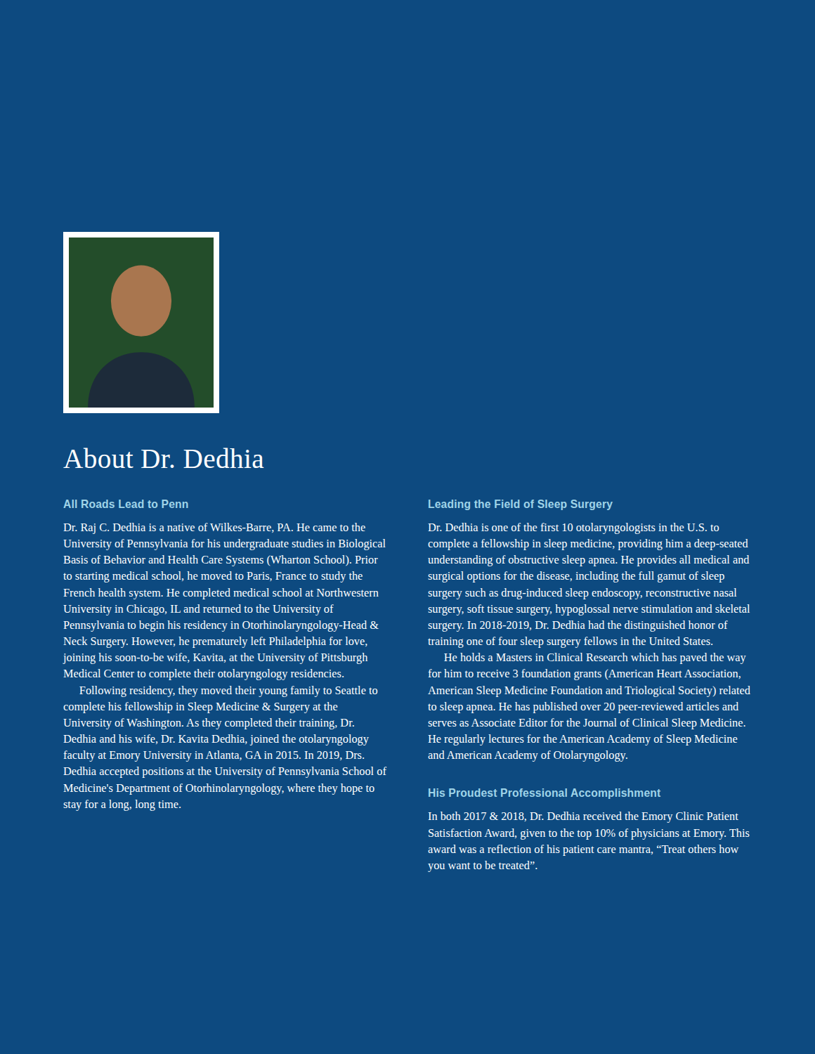About Dr. Dedhia
All Roads Lead to Penn
Dr. Raj C. Dedhia is a native of Wilkes-Barre, PA. He came to the University of Pennsylvania for his undergraduate studies in Biological Basis of Behavior and Health Care Systems (Wharton School). Prior to starting medical school, he moved to Paris, France to study the French health system. He completed medical school at Northwestern University in Chicago, IL and returned to the University of Pennsylvania to begin his residency in Otorhinolaryngology-Head & Neck Surgery. However, he prematurely left Philadelphia for love, joining his soon-to-be wife, Kavita, at the University of Pittsburgh Medical Center to complete their otolaryngology residencies.
Following residency, they moved their young family to Seattle to complete his fellowship in Sleep Medicine & Surgery at the University of Washington. As they completed their training, Dr. Dedhia and his wife, Dr. Kavita Dedhia, joined the otolaryngology faculty at Emory University in Atlanta, GA in 2015. In 2019, Drs. Dedhia accepted positions at the University of Pennsylvania School of Medicine's Department of Otorhinolaryngology, where they hope to stay for a long, long time.
Leading the Field of Sleep Surgery
Dr. Dedhia is one of the first 10 otolaryngologists in the U.S. to complete a fellowship in sleep medicine, providing him a deep-seated understanding of obstructive sleep apnea. He provides all medical and surgical options for the disease, including the full gamut of sleep surgery such as drug-induced sleep endoscopy, reconstructive nasal surgery, soft tissue surgery, hypoglossal nerve stimulation and skeletal surgery. In 2018-2019, Dr. Dedhia had the distinguished honor of training one of four sleep surgery fellows in the United States.
He holds a Masters in Clinical Research which has paved the way for him to receive 3 foundation grants (American Heart Association, American Sleep Medicine Foundation and Triological Society) related to sleep apnea. He has published over 20 peer-reviewed articles and serves as Associate Editor for the Journal of Clinical Sleep Medicine. He regularly lectures for the American Academy of Sleep Medicine and American Academy of Otolaryngology.
His Proudest Professional Accomplishment
In both 2017 & 2018, Dr. Dedhia received the Emory Clinic Patient Satisfaction Award, given to the top 10% of physicians at Emory. This award was a reflection of his patient care mantra, “Treat others how you want to be treated”.